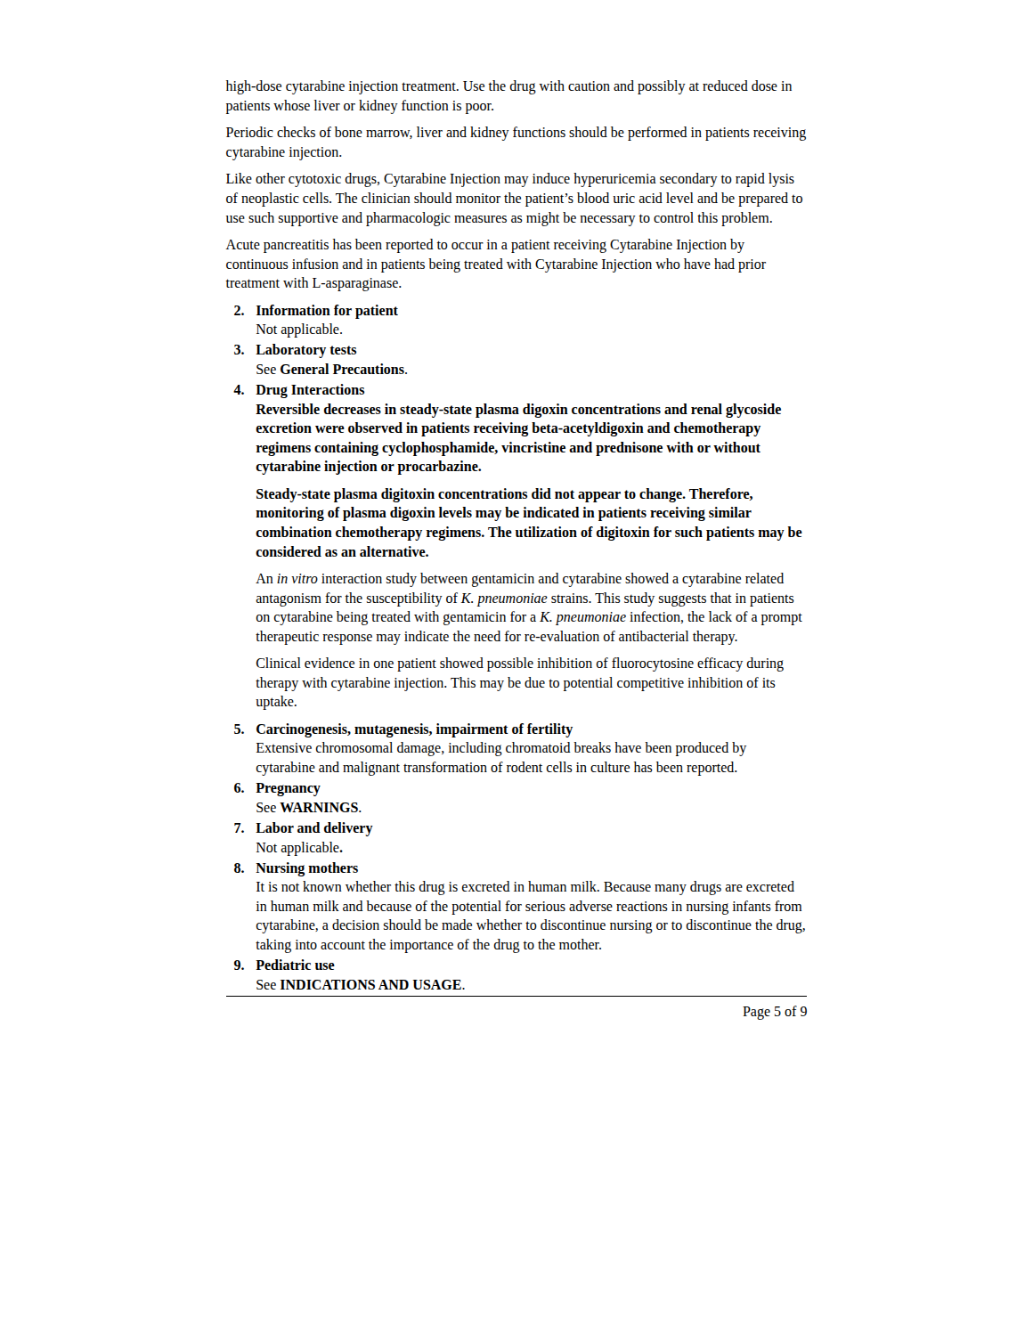high-dose cytarabine injection treatment. Use the drug with caution and possibly at reduced dose in patients whose liver or kidney function is poor.
Periodic checks of bone marrow, liver and kidney functions should be performed in patients receiving cytarabine injection.
Like other cytotoxic drugs, Cytarabine Injection may induce hyperuricemia secondary to rapid lysis of neoplastic cells. The clinician should monitor the patient’s blood uric acid level and be prepared to use such supportive and pharmacologic measures as might be necessary to control this problem.
Acute pancreatitis has been reported to occur in a patient receiving Cytarabine Injection by continuous infusion and in patients being treated with Cytarabine Injection who have had prior treatment with L-asparaginase.
2. Information for patient
Not applicable.
3. Laboratory tests
See General Precautions.
4. Drug Interactions
Reversible decreases in steady-state plasma digoxin concentrations and renal glycoside excretion were observed in patients receiving beta-acetyldigoxin and chemotherapy regimens containing cyclophosphamide, vincristine and prednisone with or without cytarabine injection or procarbazine.
Steady-state plasma digitoxin concentrations did not appear to change. Therefore, monitoring of plasma digoxin levels may be indicated in patients receiving similar combination chemotherapy regimens. The utilization of digitoxin for such patients may be considered as an alternative.
An in vitro interaction study between gentamicin and cytarabine showed a cytarabine related antagonism for the susceptibility of K. pneumoniae strains. This study suggests that in patients on cytarabine being treated with gentamicin for a K. pneumoniae infection, the lack of a prompt therapeutic response may indicate the need for re-evaluation of antibacterial therapy.
Clinical evidence in one patient showed possible inhibition of fluorocytosine efficacy during therapy with cytarabine injection. This may be due to potential competitive inhibition of its uptake.
5. Carcinogenesis, mutagenesis, impairment of fertility
Extensive chromosomal damage, including chromatoid breaks have been produced by cytarabine and malignant transformation of rodent cells in culture has been reported.
6. Pregnancy
See WARNINGS.
7. Labor and delivery
Not applicable.
8. Nursing mothers
It is not known whether this drug is excreted in human milk. Because many drugs are excreted in human milk and because of the potential for serious adverse reactions in nursing infants from cytarabine, a decision should be made whether to discontinue nursing or to discontinue the drug, taking into account the importance of the drug to the mother.
9. Pediatric use
See INDICATIONS AND USAGE.
Page 5 of 9